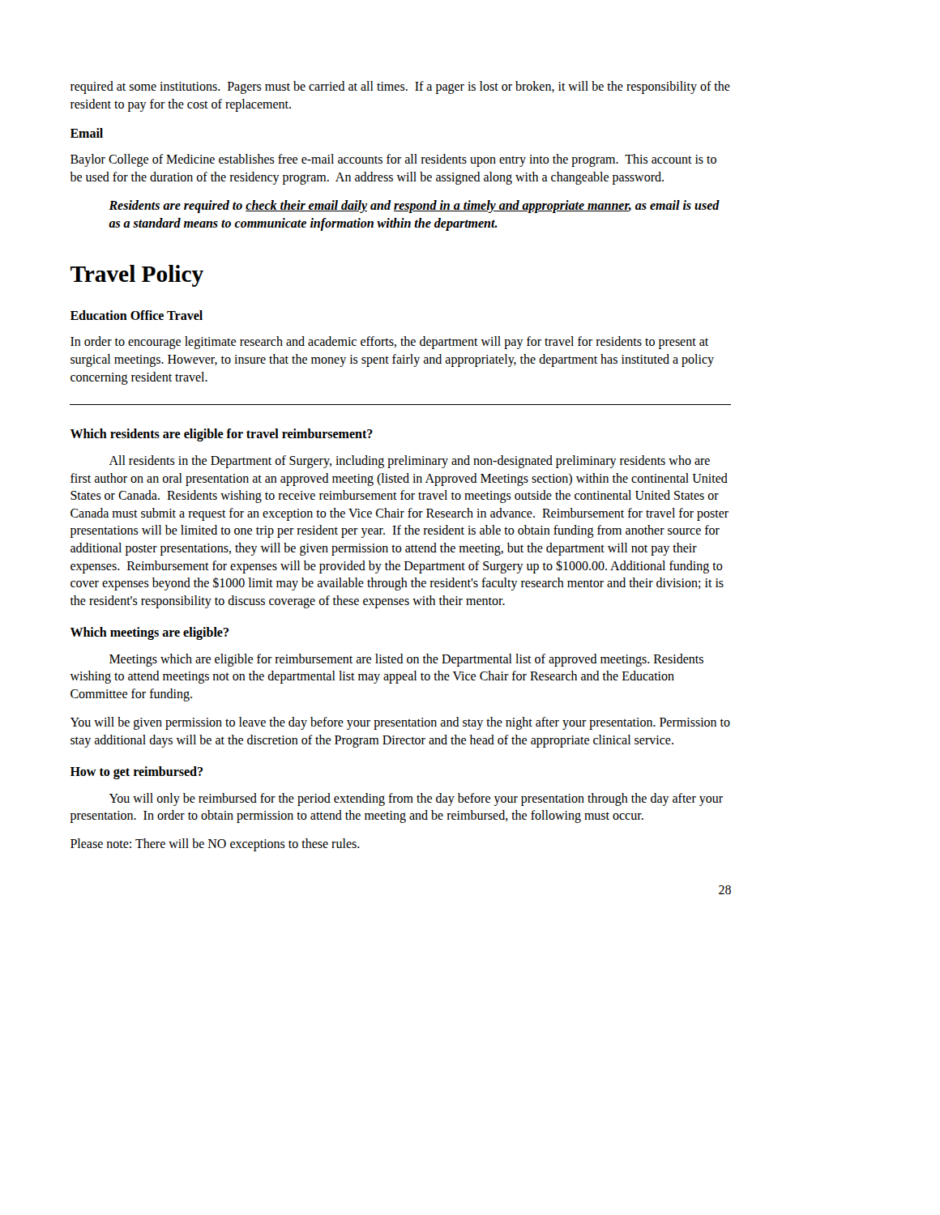required at some institutions. Pagers must be carried at all times. If a pager is lost or broken, it will be the responsibility of the resident to pay for the cost of replacement.
Email
Baylor College of Medicine establishes free e-mail accounts for all residents upon entry into the program. This account is to be used for the duration of the residency program. An address will be assigned along with a changeable password.
Residents are required to check their email daily and respond in a timely and appropriate manner, as email is used as a standard means to communicate information within the department.
Travel Policy
Education Office Travel
In order to encourage legitimate research and academic efforts, the department will pay for travel for residents to present at surgical meetings. However, to insure that the money is spent fairly and appropriately, the department has instituted a policy concerning resident travel.
Which residents are eligible for travel reimbursement?
All residents in the Department of Surgery, including preliminary and non-designated preliminary residents who are first author on an oral presentation at an approved meeting (listed in Approved Meetings section) within the continental United States or Canada. Residents wishing to receive reimbursement for travel to meetings outside the continental United States or Canada must submit a request for an exception to the Vice Chair for Research in advance. Reimbursement for travel for poster presentations will be limited to one trip per resident per year. If the resident is able to obtain funding from another source for additional poster presentations, they will be given permission to attend the meeting, but the department will not pay their expenses. Reimbursement for expenses will be provided by the Department of Surgery up to $1000.00. Additional funding to cover expenses beyond the $1000 limit may be available through the resident's faculty research mentor and their division; it is the resident's responsibility to discuss coverage of these expenses with their mentor.
Which meetings are eligible?
Meetings which are eligible for reimbursement are listed on the Departmental list of approved meetings. Residents wishing to attend meetings not on the departmental list may appeal to the Vice Chair for Research and the Education Committee for funding.
You will be given permission to leave the day before your presentation and stay the night after your presentation. Permission to stay additional days will be at the discretion of the Program Director and the head of the appropriate clinical service.
How to get reimbursed?
You will only be reimbursed for the period extending from the day before your presentation through the day after your presentation. In order to obtain permission to attend the meeting and be reimbursed, the following must occur.
Please note: There will be NO exceptions to these rules.
28